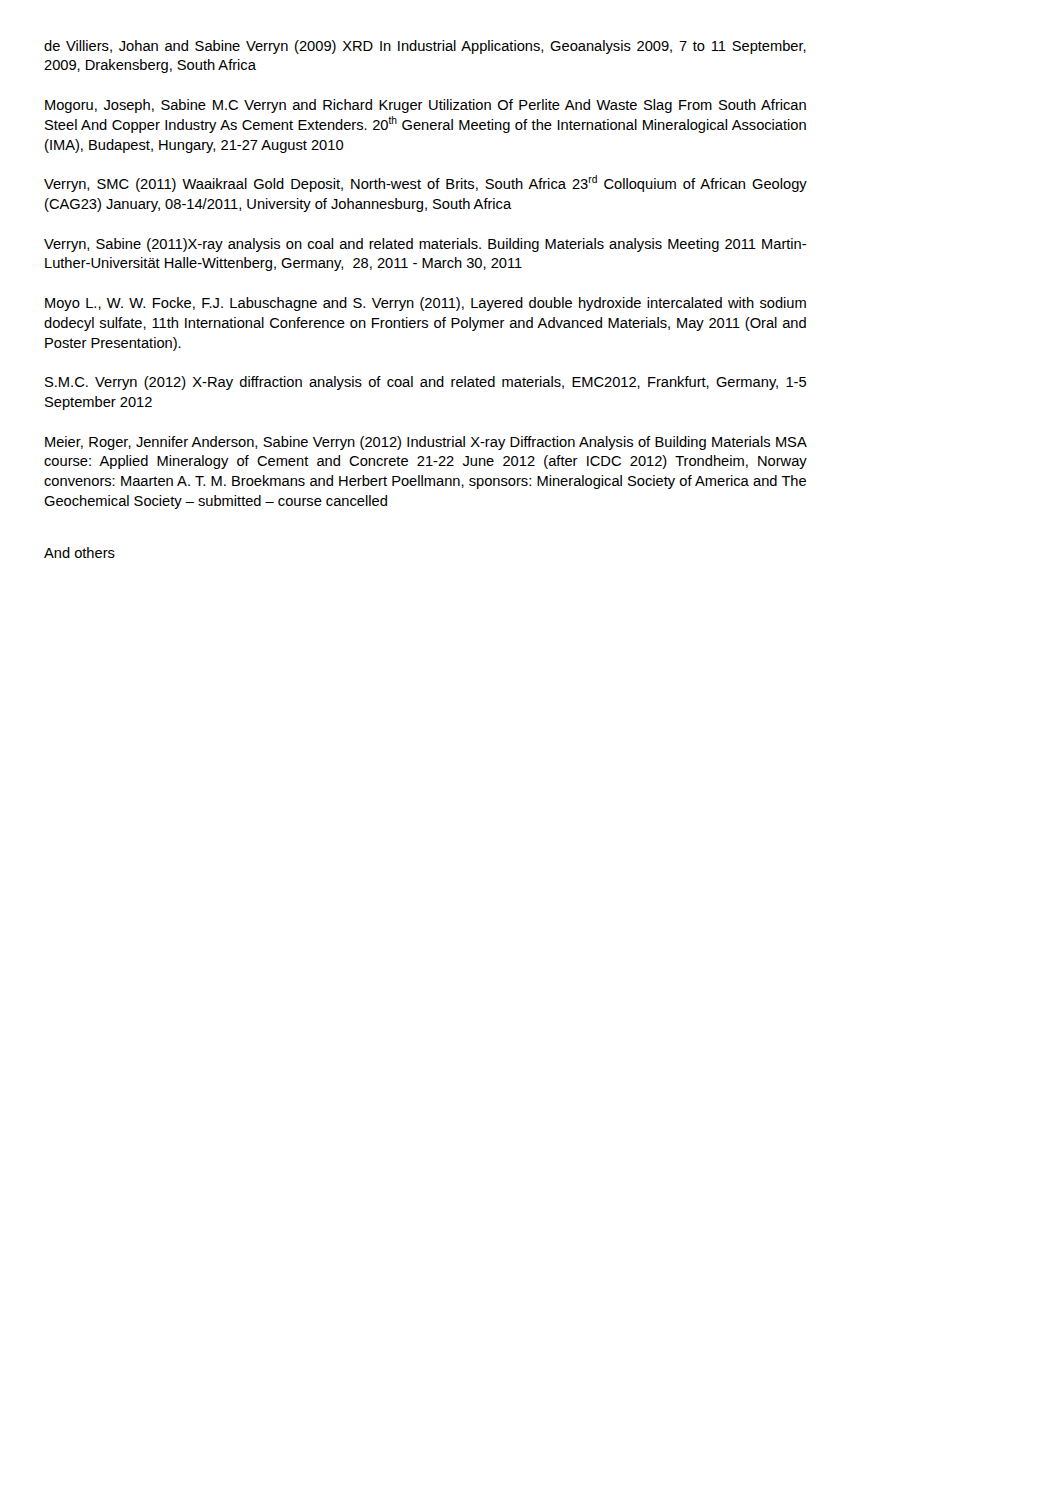de Villiers, Johan and Sabine Verryn (2009) XRD In Industrial Applications, Geoanalysis 2009, 7 to 11 September, 2009, Drakensberg, South Africa
Mogoru, Joseph, Sabine M.C Verryn and Richard Kruger Utilization Of Perlite And Waste Slag From South African Steel And Copper Industry As Cement Extenders. 20th General Meeting of the International Mineralogical Association (IMA), Budapest, Hungary, 21-27 August 2010
Verryn, SMC (2011) Waaikraal Gold Deposit, North-west of Brits, South Africa 23rd Colloquium of African Geology (CAG23) January, 08-14/2011, University of Johannesburg, South Africa
Verryn, Sabine (2011)X-ray analysis on coal and related materials. Building Materials analysis Meeting 2011 Martin-Luther-Universität Halle-Wittenberg, Germany, 28, 2011 - March 30, 2011
Moyo L., W. W. Focke, F.J. Labuschagne and S. Verryn (2011), Layered double hydroxide intercalated with sodium dodecyl sulfate, 11th International Conference on Frontiers of Polymer and Advanced Materials, May 2011 (Oral and Poster Presentation).
S.M.C. Verryn (2012) X-Ray diffraction analysis of coal and related materials, EMC2012, Frankfurt, Germany, 1-5 September 2012
Meier, Roger, Jennifer Anderson, Sabine Verryn (2012) Industrial X-ray Diffraction Analysis of Building Materials MSA course: Applied Mineralogy of Cement and Concrete 21-22 June 2012 (after ICDC 2012) Trondheim, Norway convenors: Maarten A. T. M. Broekmans and Herbert Poellmann, sponsors: Mineralogical Society of America and The Geochemical Society – submitted – course cancelled
And others